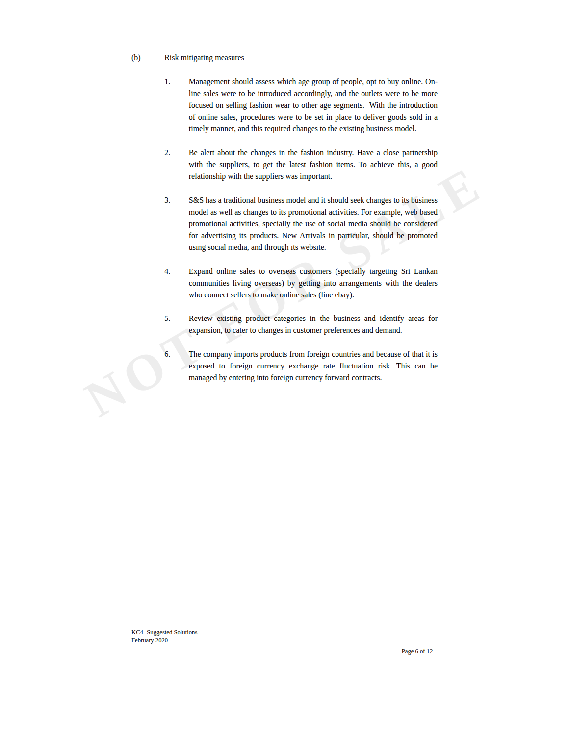NOT FOR SALE
(b)
Risk mitigating measures
1.
Management should assess which age group of people, opt to buy online. On-line sales were to be introduced accordingly, and the outlets were to be more focused on selling fashion wear to other age segments. With the introduction of online sales, procedures were to be set in place to deliver goods sold in a timely manner, and this required changes to the existing business model.
2.
Be alert about the changes in the fashion industry. Have a close partnership with the suppliers, to get the latest fashion items. To achieve this, a good relationship with the suppliers was important.
3.
S&S has a traditional business model and it should seek changes to its business model as well as changes to its promotional activities. For example, web based promotional activities, specially the use of social media should be considered for advertising its products. New Arrivals in particular, should be promoted using social media, and through its website.
4.
Expand online sales to overseas customers (specially targeting Sri Lankan communities living overseas) by getting into arrangements with the dealers who connect sellers to make online sales (line ebay).
5.
Review existing product categories in the business and identify areas for expansion, to cater to changes in customer preferences and demand.
6.
The company imports products from foreign countries and because of that it is exposed to foreign currency exchange rate fluctuation risk. This can be managed by entering into foreign currency forward contracts.
KC4- Suggested Solutions
February 2020
Page 6 of 12